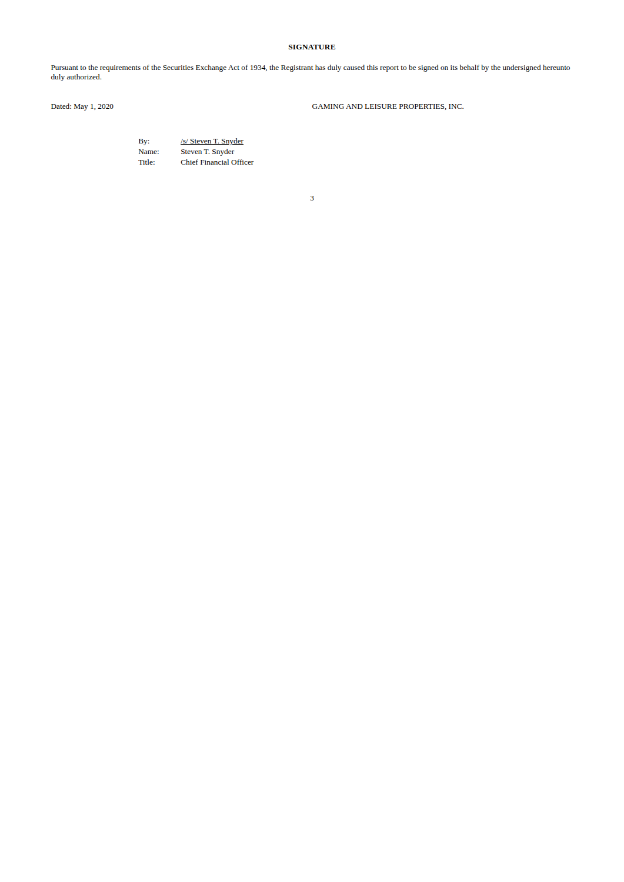SIGNATURE
Pursuant to the requirements of the Securities Exchange Act of 1934, the Registrant has duly caused this report to be signed on its behalf by the undersigned hereunto duly authorized.
| Dated: May 1, 2020 | GAMING AND LEISURE PROPERTIES, INC. |
| By: | /s/ Steven T. Snyder |
| Name: | Steven T. Snyder |
| Title: | Chief Financial Officer |
3